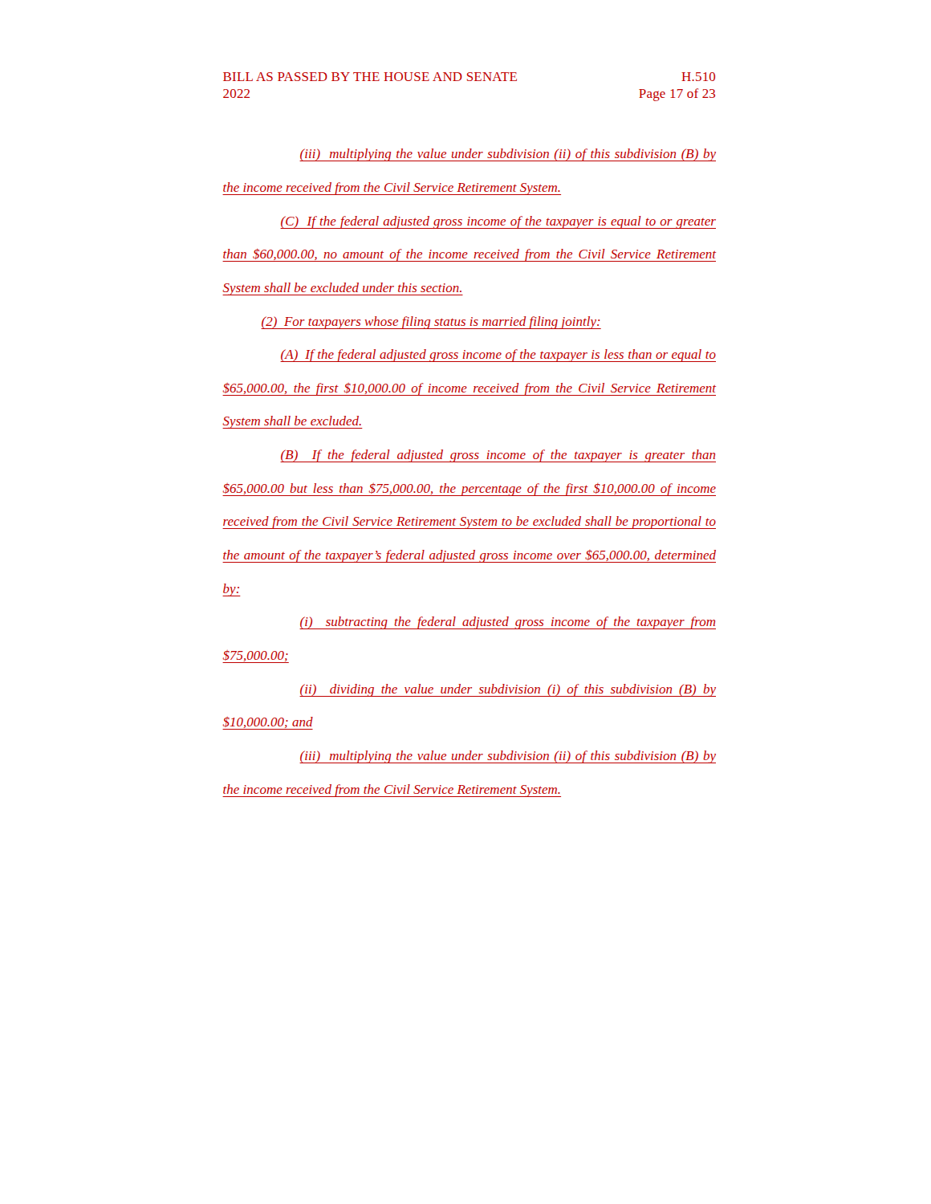BILL AS PASSED BY THE HOUSE AND SENATE H.510
2022 Page 17 of 23
(iii) multiplying the value under subdivision (ii) of this subdivision (B) by the income received from the Civil Service Retirement System.
(C) If the federal adjusted gross income of the taxpayer is equal to or greater than $60,000.00, no amount of the income received from the Civil Service Retirement System shall be excluded under this section.
(2) For taxpayers whose filing status is married filing jointly:
(A) If the federal adjusted gross income of the taxpayer is less than or equal to $65,000.00, the first $10,000.00 of income received from the Civil Service Retirement System shall be excluded.
(B) If the federal adjusted gross income of the taxpayer is greater than $65,000.00 but less than $75,000.00, the percentage of the first $10,000.00 of income received from the Civil Service Retirement System to be excluded shall be proportional to the amount of the taxpayer’s federal adjusted gross income over $65,000.00, determined by:
(i) subtracting the federal adjusted gross income of the taxpayer from $75,000.00;
(ii) dividing the value under subdivision (i) of this subdivision (B) by $10,000.00; and
(iii) multiplying the value under subdivision (ii) of this subdivision (B) by the income received from the Civil Service Retirement System.